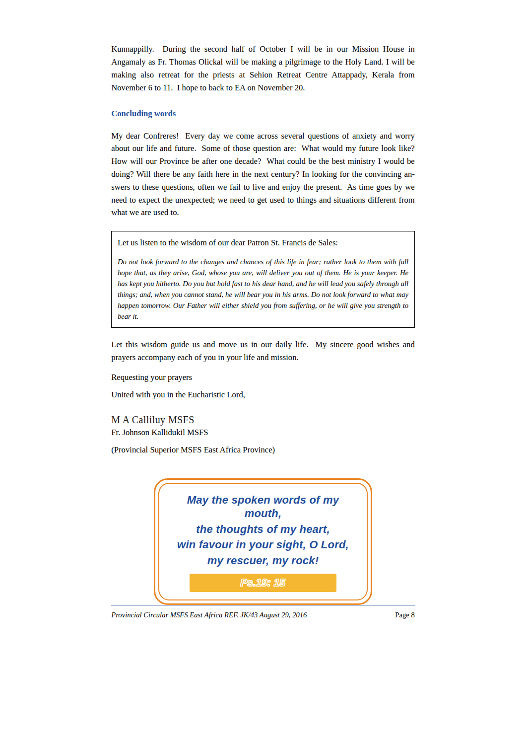Kunnappilly. During the second half of October I will be in our Mission House in Angamaly as Fr. Thomas Olickal will be making a pilgrimage to the Holy Land. I will be making also retreat for the priests at Sehion Retreat Centre Attappady, Kerala from November 6 to 11. I hope to back to EA on November 20.
Concluding words
My dear Confreres! Every day we come across several questions of anxiety and worry about our life and future. Some of those question are: What would my future look like? How will our Province be after one decade? What could be the best ministry I would be doing? Will there be any faith here in the next century? In looking for the convincing answers to these questions, often we fail to live and enjoy the present. As time goes by we need to expect the unexpected; we need to get used to things and situations different from what we are used to.
Let us listen to the wisdom of our dear Patron St. Francis de Sales:
Do not look forward to the changes and chances of this life in fear; rather look to them with full hope that, as they arise, God, whose you are, will deliver you out of them. He is your keeper. He has kept you hitherto. Do you but hold fast to his dear hand, and he will lead you safely through all things; and, when you cannot stand, he will bear you in his arms. Do not look forward to what may happen tomorrow. Our Father will either shield you from suffering, or he will give you strength to bear it.
Let this wisdom guide us and move us in our daily life. My sincere good wishes and prayers accompany each of you in your life and mission.
Requesting your prayers
United with you in the Eucharistic Lord,
M A Calliluy MSFS
Fr. Johnson Kallidukil MSFS
(Provincial Superior MSFS East Africa Province)
May the spoken words of my mouth,
the thoughts of my heart,
win favour in your sight, O Lord,
my rescuer, my rock!
Ps.19: 15
Provincial Circular MSFS East Africa REF. JK/43 August 29, 2016
Page 8